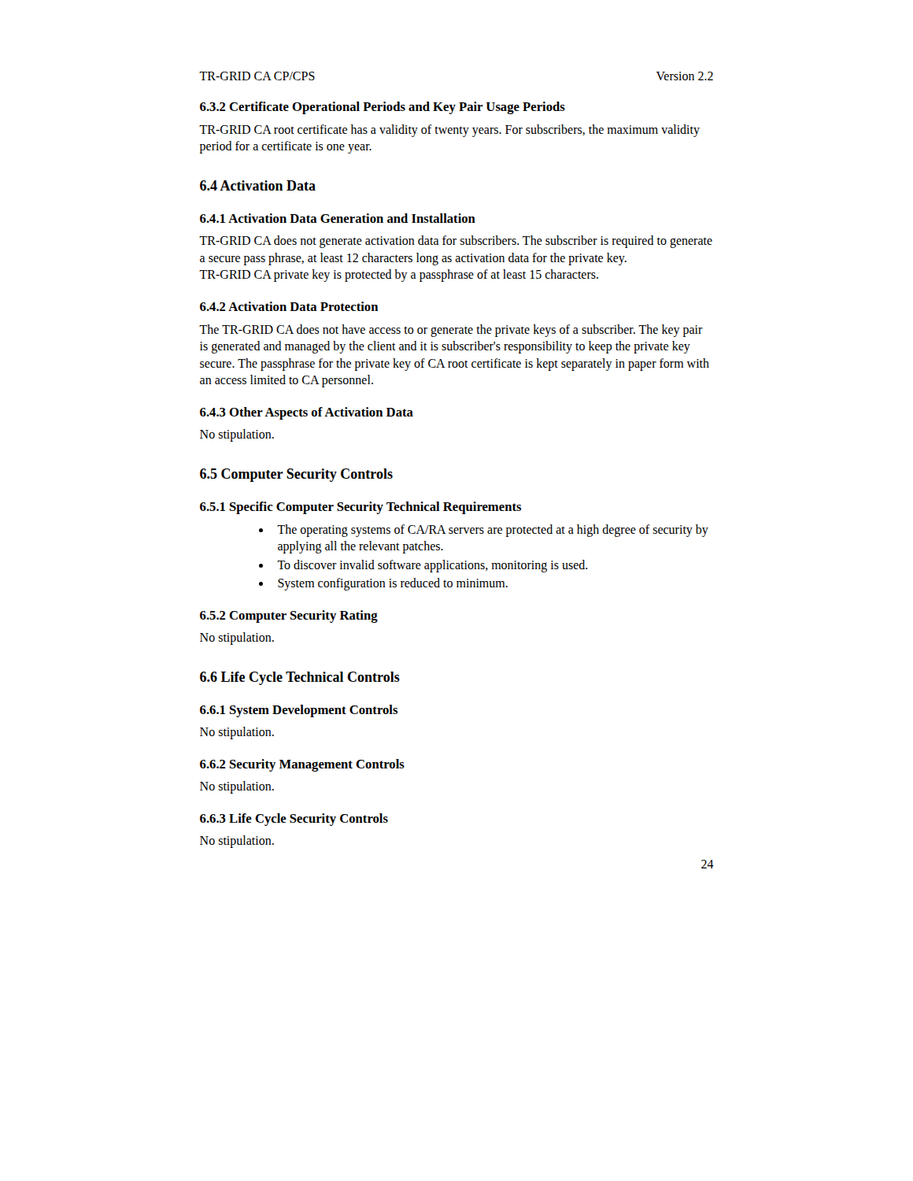TR-GRID CA CP/CPS
Version 2.2
6.3.2 Certificate Operational Periods and Key Pair Usage Periods
TR-GRID CA root certificate has a validity of twenty years. For subscribers, the maximum validity period for a certificate is one year.
6.4 Activation Data
6.4.1 Activation Data Generation and Installation
TR-GRID CA does not generate activation data for subscribers. The subscriber is required to generate a secure pass phrase, at least 12 characters long as activation data for the private key.
TR-GRID CA private key is protected by a passphrase of at least 15 characters.
6.4.2 Activation Data Protection
The TR-GRID CA does not have access to or generate the private keys of a subscriber. The key pair is generated and managed by the client and it is subscriber's responsibility to keep the private key secure. The passphrase for the private key of CA root certificate is kept separately in paper form with an access limited to CA personnel.
6.4.3 Other Aspects of Activation Data
No stipulation.
6.5 Computer Security Controls
6.5.1 Specific Computer Security Technical Requirements
The operating systems of CA/RA servers are protected at a high degree of security by applying all the relevant patches.
To discover invalid software applications, monitoring is used.
System configuration is reduced to minimum.
6.5.2 Computer Security Rating
No stipulation.
6.6 Life Cycle Technical Controls
6.6.1 System Development Controls
No stipulation.
6.6.2 Security Management Controls
No stipulation.
6.6.3 Life Cycle Security Controls
No stipulation.
24